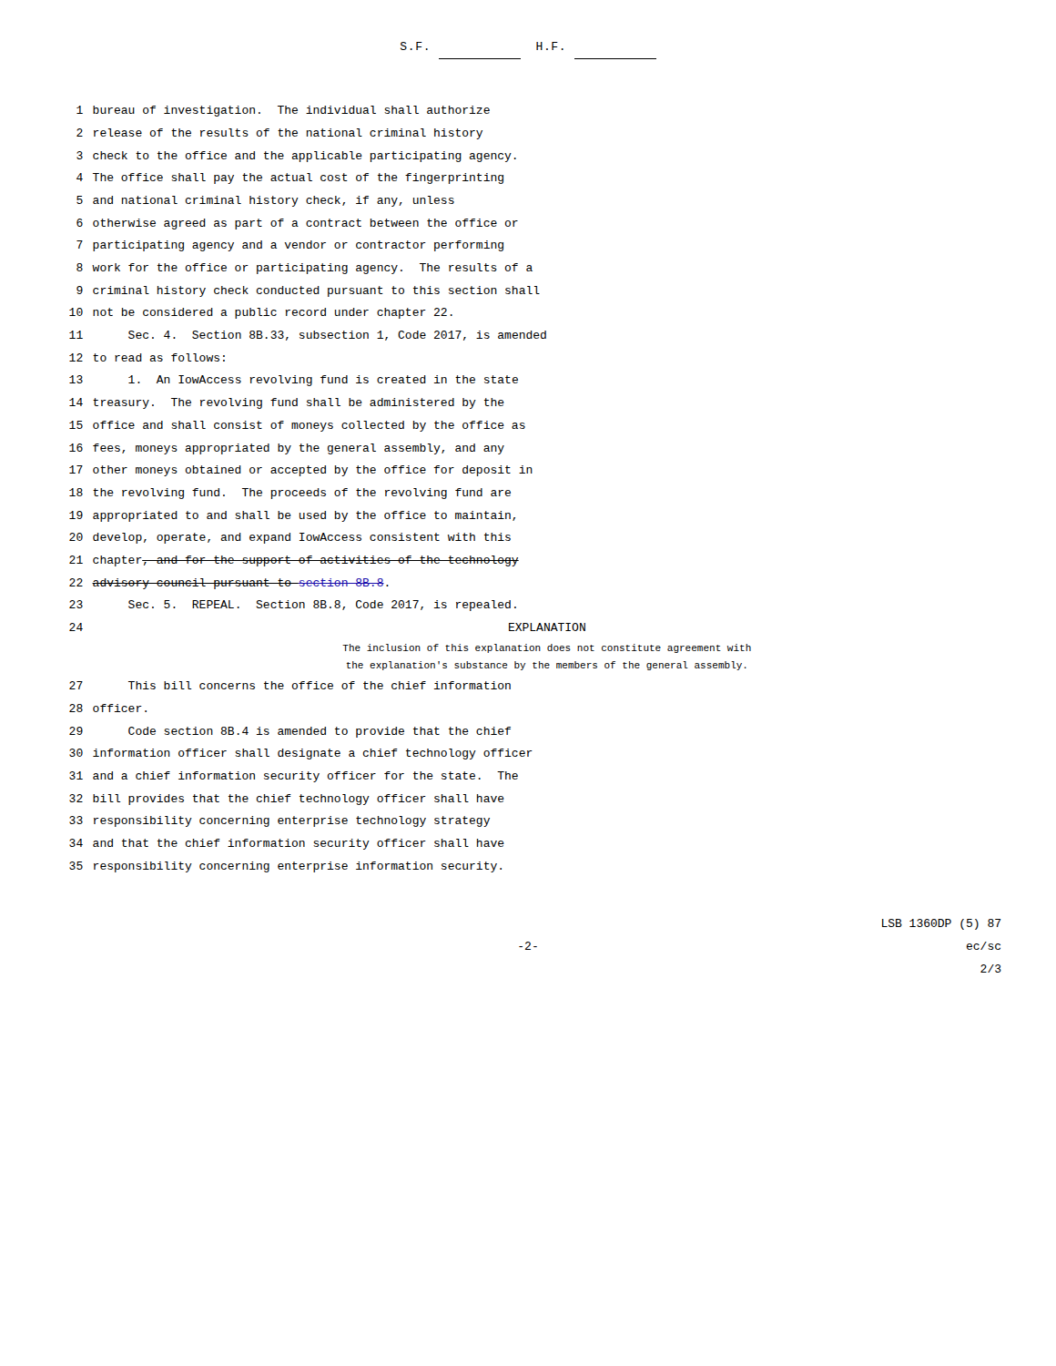S.F. H.F.
bureau of investigation. The individual shall authorize
release of the results of the national criminal history
check to the office and the applicable participating agency.
The office shall pay the actual cost of the fingerprinting
and national criminal history check, if any, unless
otherwise agreed as part of a contract between the office or
participating agency and a vendor or contractor performing
work for the office or participating agency. The results of a
criminal history check conducted pursuant to this section shall
not be considered a public record under chapter 22.
Sec. 4. Section 8B.33, subsection 1, Code 2017, is amended
to read as follows:
1. An IowAccess revolving fund is created in the state
treasury. The revolving fund shall be administered by the
office and shall consist of moneys collected by the office as
fees, moneys appropriated by the general assembly, and any
other moneys obtained or accepted by the office for deposit in
the revolving fund. The proceeds of the revolving fund are
appropriated to and shall be used by the office to maintain,
develop, operate, and expand IowAccess consistent with this
chapter, and for the support of activities of the technology
advisory council pursuant to section 8B.8.
Sec. 5. REPEAL. Section 8B.8, Code 2017, is repealed.
EXPLANATION
The inclusion of this explanation does not constitute agreement with
the explanation's substance by the members of the general assembly.
This bill concerns the office of the chief information
officer.
Code section 8B.4 is amended to provide that the chief
information officer shall designate a chief technology officer
and a chief information security officer for the state. The
bill provides that the chief technology officer shall have
responsibility concerning enterprise technology strategy
and that the chief information security officer shall have
responsibility concerning enterprise information security.
LSB 1360DP (5) 87
-2-
ec/sc
2/3